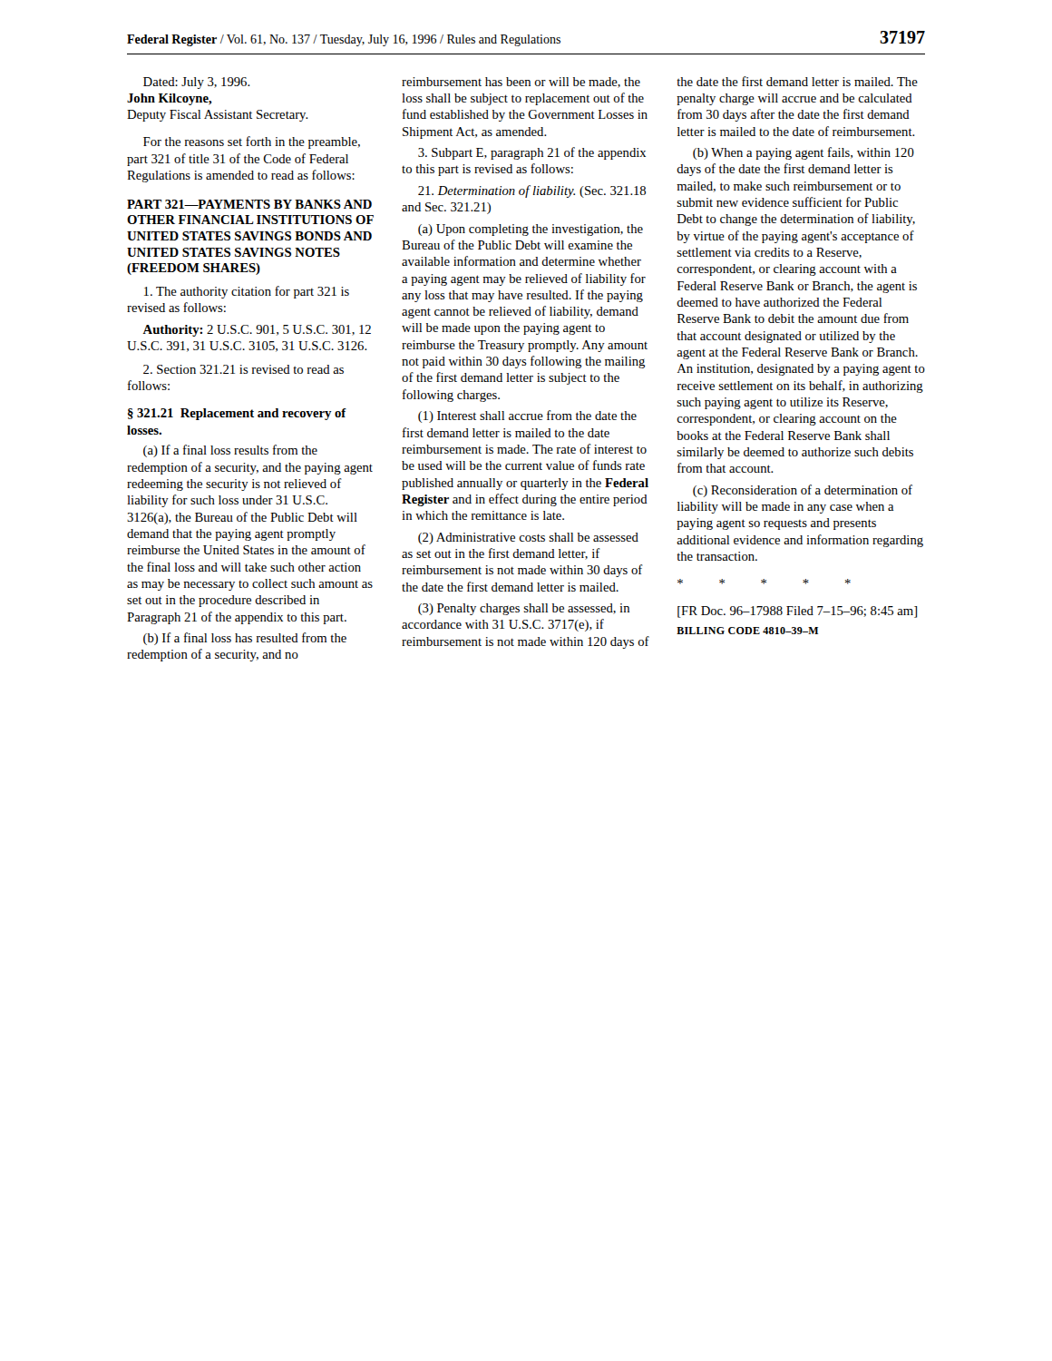Federal Register / Vol. 61, No. 137 / Tuesday, July 16, 1996 / Rules and Regulations
37197
Dated: July 3, 1996.
John Kilcoyne,
Deputy Fiscal Assistant Secretary.
For the reasons set forth in the preamble, part 321 of title 31 of the Code of Federal Regulations is amended to read as follows:
PART 321—PAYMENTS BY BANKS AND OTHER FINANCIAL INSTITUTIONS OF UNITED STATES SAVINGS BONDS AND UNITED STATES SAVINGS NOTES (FREEDOM SHARES)
1. The authority citation for part 321 is revised as follows:
Authority: 2 U.S.C. 901, 5 U.S.C. 301, 12 U.S.C. 391, 31 U.S.C. 3105, 31 U.S.C. 3126.
2. Section 321.21 is revised to read as follows:
§ 321.21 Replacement and recovery of losses.
(a) If a final loss results from the redemption of a security, and the paying agent redeeming the security is not relieved of liability for such loss under 31 U.S.C. 3126(a), the Bureau of the Public Debt will demand that the paying agent promptly reimburse the United States in the amount of the final loss and will take such other action as may be necessary to collect such amount as set out in the procedure described in Paragraph 21 of the appendix to this part.
(b) If a final loss has resulted from the redemption of a security, and no reimbursement has been or will be made, the loss shall be subject to replacement out of the fund established by the Government Losses in Shipment Act, as amended.
3. Subpart E, paragraph 21 of the appendix to this part is revised as follows:
21. Determination of liability. (Sec. 321.18 and Sec. 321.21)
(a) Upon completing the investigation, the Bureau of the Public Debt will examine the available information and determine whether a paying agent may be relieved of liability for any loss that may have resulted. If the paying agent cannot be relieved of liability, demand will be made upon the paying agent to reimburse the Treasury promptly. Any amount not paid within 30 days following the mailing of the first demand letter is subject to the following charges.
(1) Interest shall accrue from the date the first demand letter is mailed to the date reimbursement is made. The rate of interest to be used will be the current value of funds rate published annually or quarterly in the Federal Register and in effect during the entire period in which the remittance is late.
(2) Administrative costs shall be assessed as set out in the first demand letter, if reimbursement is not made within 30 days of the date the first demand letter is mailed.
(3) Penalty charges shall be assessed, in accordance with 31 U.S.C. 3717(e), if reimbursement is not made within 120 days of the date the first demand letter is mailed. The penalty charge will accrue and be calculated from 30 days after the date the first demand letter is mailed to the date of reimbursement.
(b) When a paying agent fails, within 120 days of the date the first demand letter is mailed, to make such reimbursement or to submit new evidence sufficient for Public Debt to change the determination of liability, by virtue of the paying agent's acceptance of settlement via credits to a Reserve, correspondent, or clearing account with a Federal Reserve Bank or Branch, the agent is deemed to have authorized the Federal Reserve Bank to debit the amount due from that account designated or utilized by the agent at the Federal Reserve Bank or Branch. An institution, designated by a paying agent to receive settlement on its behalf, in authorizing such paying agent to utilize its Reserve, correspondent, or clearing account on the books at the Federal Reserve Bank shall similarly be deemed to authorize such debits from that account.
(c) Reconsideration of a determination of liability will be made in any case when a paying agent so requests and presents additional evidence and information regarding the transaction.
* * * * *
[FR Doc. 96–17988 Filed 7–15–96; 8:45 am]
BILLING CODE 4810–39–M